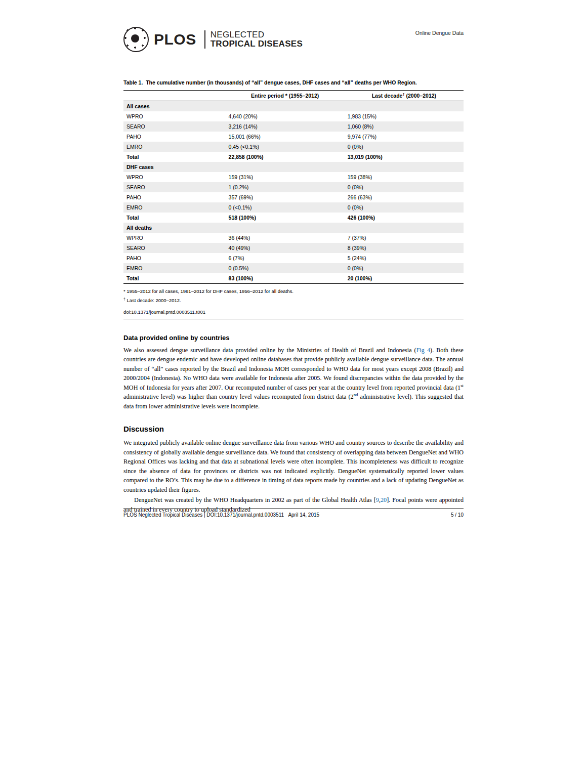PLOS
NEGLECTED
TROPICAL DISEASES
Online Dengue Data
Table 1. The cumulative number (in thousands) of “all” dengue cases, DHF cases and “all” deaths per WHO Region.
| | Entire period * (1955–2012) | Last decade † (2000–2012) |
| --- | --- | --- |
| All cases | | |
| WPRO | 4,640 (20%) | 1,983 (15%) |
| SEARO | 3,216 (14%) | 1,060 (8%) |
| PAHO | 15,001 (66%) | 9,974 (77%) |
| EMRO | 0.45 (<0.1%) | 0 (0%) |
| Total | 22,858 (100%) | 13,019 (100%) |
| DHF cases | | |
| WPRO | 159 (31%) | 159 (38%) |
| SEARO | 1 (0.2%) | 0 (0%) |
| PAHO | 357 (69%) | 266 (63%) |
| EMRO | 0 (<0.1%) | 0 (0%) |
| Total | 518 (100%) | 426 (100%) |
| All deaths | | |
| WPRO | 36 (44%) | 7 (37%) |
| SEARO | 40 (49%) | 8 (39%) |
| PAHO | 6 (7%) | 5 (24%) |
| EMRO | 0 (0.5%) | 0 (0%) |
| Total | 83 (100%) | 20 (100%) |
* 1955–2012 for all cases, 1981–2012 for DHF cases, 1956–2012 for all deaths.
† Last decade: 2000–2012.
doi:10.1371/journal.pntd.0003511.t001
Data provided online by countries
We also assessed dengue surveillance data provided online by the Ministries of Health of Brazil and Indonesia (Fig 4). Both these countries are dengue endemic and have developed online databases that provide publicly available dengue surveillance data. The annual number of “all” cases reported by the Brazil and Indonesia MOH corresponded to WHO data for most years except 2008 (Brazil) and 2000/2004 (Indonesia). No WHO data were available for Indonesia after 2005. We found discrepancies within the data provided by the MOH of Indonesia for years after 2007. Our recomputed number of cases per year at the country level from reported provincial data (1st administrative level) was higher than country level values recomputed from district data (2nd administrative level). This suggested that data from lower administrative levels were incomplete.
Discussion
We integrated publicly available online dengue surveillance data from various WHO and country sources to describe the availability and consistency of globally available dengue surveillance data. We found that consistency of overlapping data between DengueNet and WHO Regional Offices was lacking and that data at subnational levels were often incomplete. This incompleteness was difficult to recognize since the absence of data for provinces or districts was not indicated explicitly. DengueNet systematically reported lower values compared to the RO’s. This may be due to a difference in timing of data reports made by countries and a lack of updating DengueNet as countries updated their figures.
DengueNet was created by the WHO Headquarters in 2002 as part of the Global Health Atlas [9,20]. Focal points were appointed and trained in every country to upload standardized
PLOS Neglected Tropical Diseases | DOI:10.1371/journal.pntd.0003511 April 14, 2015
5 / 10